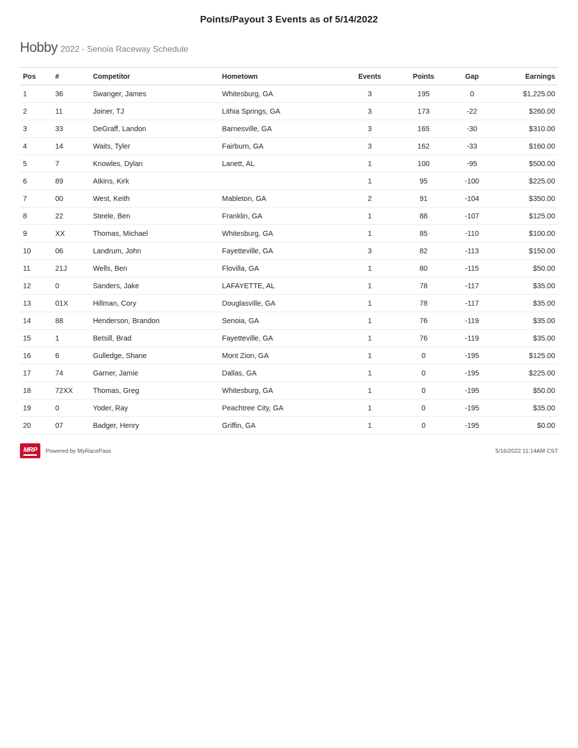Points/Payout 3 Events as of 5/14/2022
Hobby 2022 - Senoia Raceway Schedule
| Pos | # | Competitor | Hometown | Events | Points | Gap | Earnings |
| --- | --- | --- | --- | --- | --- | --- | --- |
| 1 | 36 | Swanger, James | Whitesburg, GA | 3 | 195 | 0 | $1,225.00 |
| 2 | 11 | Joiner, TJ | Lithia Springs, GA | 3 | 173 | -22 | $260.00 |
| 3 | 33 | DeGraff, Landon | Barnesville, GA | 3 | 165 | -30 | $310.00 |
| 4 | 14 | Waits, Tyler | Fairburn, GA | 3 | 162 | -33 | $160.00 |
| 5 | 7 | Knowles, Dylan | Lanett, AL | 1 | 100 | -95 | $500.00 |
| 6 | 89 | Atkins, Kirk | | 1 | 95 | -100 | $225.00 |
| 7 | 00 | West, Keith | Mableton, GA | 2 | 91 | -104 | $350.00 |
| 8 | 22 | Steele, Ben | Franklin, GA | 1 | 88 | -107 | $125.00 |
| 9 | XX | Thomas, Michael | Whitesburg, GA | 1 | 85 | -110 | $100.00 |
| 10 | 06 | Landrum, John | Fayetteville, GA | 3 | 82 | -113 | $150.00 |
| 11 | 21J | Wells, Ben | Flovilla, GA | 1 | 80 | -115 | $50.00 |
| 12 | 0 | Sanders, Jake | LAFAYETTE, AL | 1 | 78 | -117 | $35.00 |
| 13 | 01X | Hillman, Cory | Douglasville, GA | 1 | 78 | -117 | $35.00 |
| 14 | 88 | Henderson, Brandon | Senoia, GA | 1 | 76 | -119 | $35.00 |
| 15 | 1 | Betsill, Brad | Fayetteville, GA | 1 | 76 | -119 | $35.00 |
| 16 | 6 | Gulledge, Shane | Mont Zion, GA | 1 | 0 | -195 | $125.00 |
| 17 | 74 | Garner, Jamie | Dallas, GA | 1 | 0 | -195 | $225.00 |
| 18 | 72XX | Thomas, Greg | Whitesburg, GA | 1 | 0 | -195 | $50.00 |
| 19 | 0 | Yoder, Ray | Peachtree City, GA | 1 | 0 | -195 | $35.00 |
| 20 | 07 | Badger, Henry | Griffin, GA | 1 | 0 | -195 | $0.00 |
MRP Powered by MyRacePass
5/16/2022 11:14AM CST